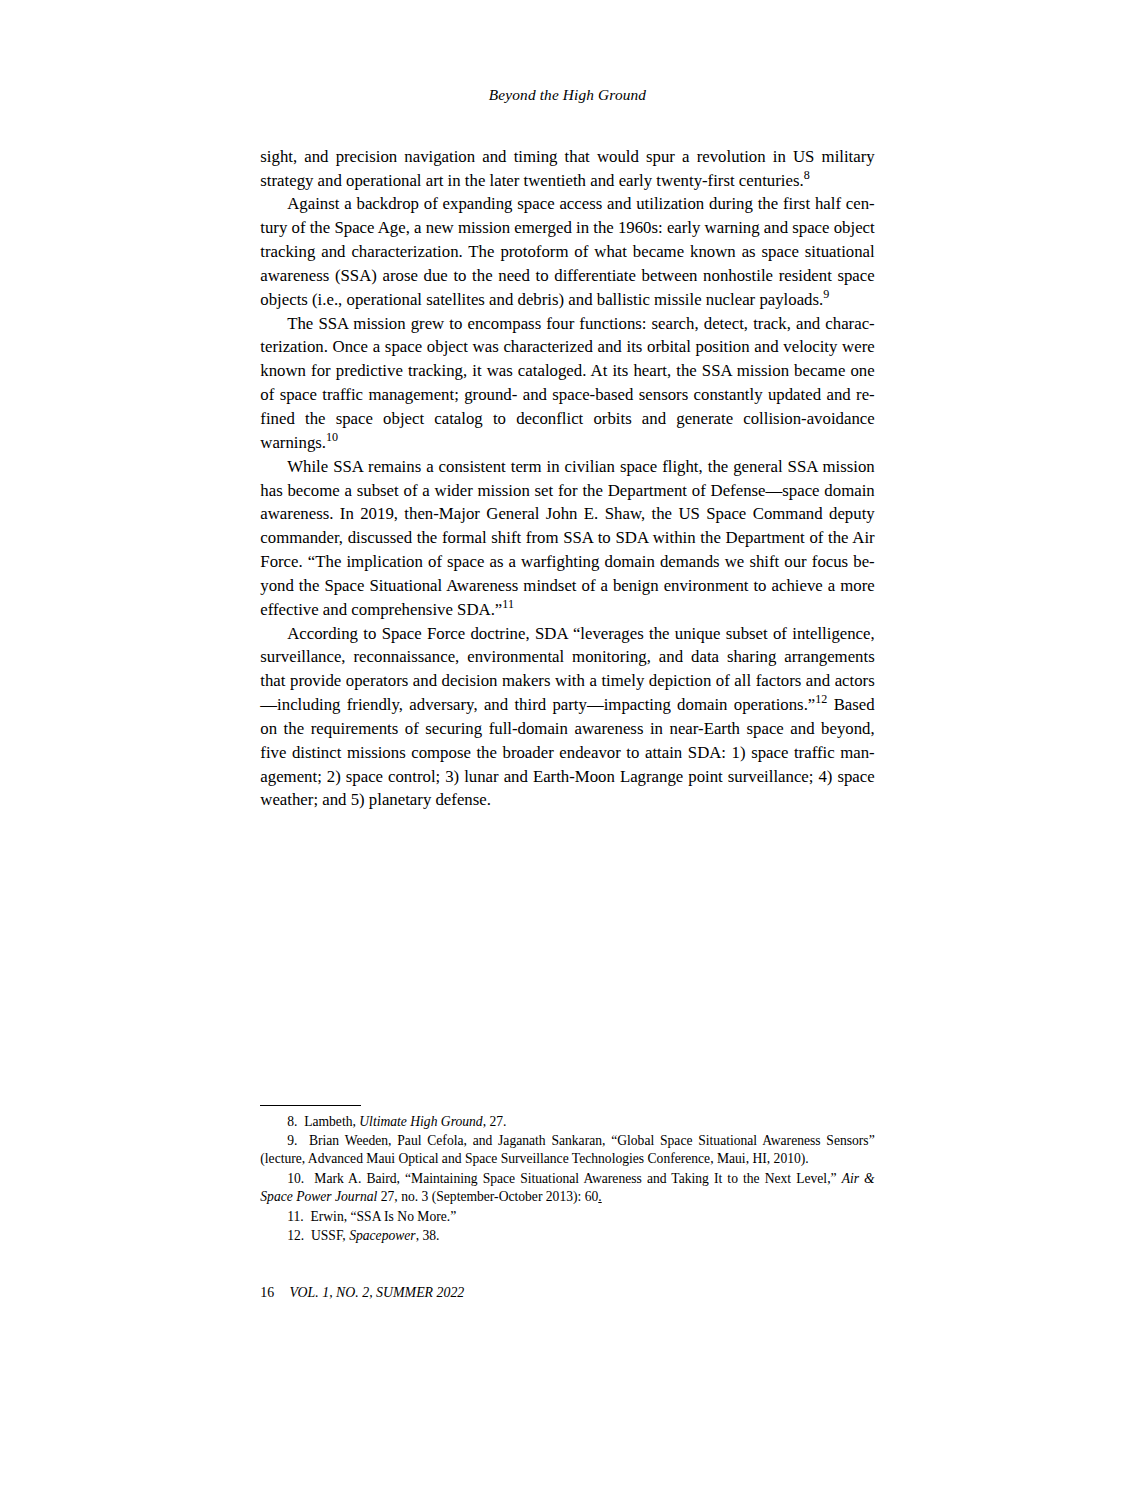Beyond the High Ground
sight, and precision navigation and timing that would spur a revolution in US military strategy and operational art in the later twentieth and early twenty-first centuries.8
Against a backdrop of expanding space access and utilization during the first half century of the Space Age, a new mission emerged in the 1960s: early warning and space object tracking and characterization. The protoform of what became known as space situational awareness (SSA) arose due to the need to differentiate between nonhostile resident space objects (i.e., operational satellites and debris) and ballistic missile nuclear payloads.9
The SSA mission grew to encompass four functions: search, detect, track, and characterization. Once a space object was characterized and its orbital position and velocity were known for predictive tracking, it was cataloged. At its heart, the SSA mission became one of space traffic management; ground- and space-based sensors constantly updated and refined the space object catalog to deconflict orbits and generate collision-avoidance warnings.10
While SSA remains a consistent term in civilian space flight, the general SSA mission has become a subset of a wider mission set for the Department of Defense—space domain awareness. In 2019, then-Major General John E. Shaw, the US Space Command deputy commander, discussed the formal shift from SSA to SDA within the Department of the Air Force. “The implication of space as a warfighting domain demands we shift our focus beyond the Space Situational Awareness mindset of a benign environment to achieve a more effective and comprehensive SDA.”11
According to Space Force doctrine, SDA “leverages the unique subset of intelligence, surveillance, reconnaissance, environmental monitoring, and data sharing arrangements that provide operators and decision makers with a timely depiction of all factors and actors—including friendly, adversary, and third party—impacting domain operations.”12 Based on the requirements of securing full-domain awareness in near-Earth space and beyond, five distinct missions compose the broader endeavor to attain SDA: 1) space traffic management; 2) space control; 3) lunar and Earth-Moon Lagrange point surveillance; 4) space weather; and 5) planetary defense.
8. Lambeth, Ultimate High Ground, 27.
9. Brian Weeden, Paul Cefola, and Jaganath Sankaran, “Global Space Situational Awareness Sensors” (lecture, Advanced Maui Optical and Space Surveillance Technologies Conference, Maui, HI, 2010).
10. Mark A. Baird, “Maintaining Space Situational Awareness and Taking It to the Next Level,” Air & Space Power Journal 27, no. 3 (September-October 2013): 60.
11. Erwin, “SSA Is No More.”
12. USSF, Spacepower, 38.
16 VOL. 1, NO. 2, SUMMER 2022